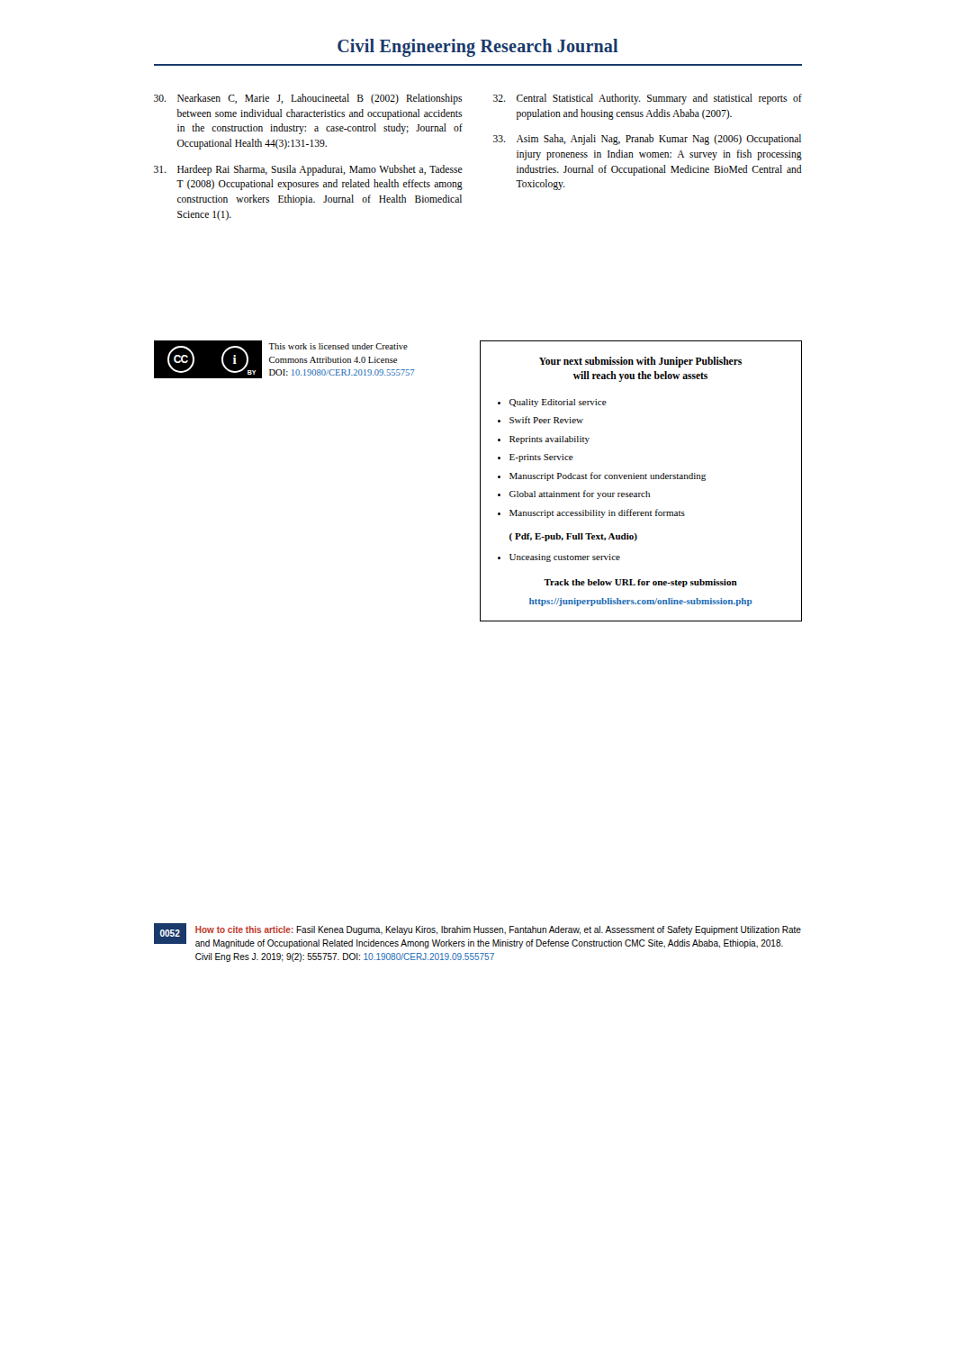Civil Engineering Research Journal
30. Nearkasen C, Marie J, Lahoucineetal B (2002) Relationships between some individual characteristics and occupational accidents in the construction industry: a case-control study; Journal of Occupational Health 44(3):131-139.
31. Hardeep Rai Sharma, Susila Appadurai, Mamo Wubshet a, Tadesse T (2008) Occupational exposures and related health effects among construction workers Ethiopia. Journal of Health Biomedical Science 1(1).
32. Central Statistical Authority. Summary and statistical reports of population and housing census Addis Ababa (2007).
33. Asim Saha, Anjali Nag, Pranab Kumar Nag (2006) Occupational injury proneness in Indian women: A survey in fish processing industries. Journal of Occupational Medicine BioMed Central and Toxicology.
CC
i
BY
This work is licensed under Creative Commons Attribution 4.0 License
DOI: 10.19080/CERJ.2019.09.555757
Your next submission with Juniper Publishers
will reach you the below assets
Quality Editorial service
Swift Peer Review
Reprints availability
E-prints Service
Manuscript Podcast for convenient understanding
Global attainment for your research
Manuscript accessibility in different formats
( Pdf, E-pub, Full Text, Audio)
Unceasing customer service
Track the below URL for one-step submission https://juniperpublishers.com/online-submission.php
0052
How to cite this article: Fasil Kenea Duguma, Kelayu Kiros, Ibrahim Hussen, Fantahun Aderaw, et al. Assessment of Safety Equipment Utilization Rate and Magnitude of Occupational Related Incidences Among Workers in the Ministry of Defense Construction CMC Site, Addis Ababa, Ethiopia, 2018. Civil Eng Res J. 2019; 9(2): 555757. DOI: 10.19080/CERJ.2019.09.555757